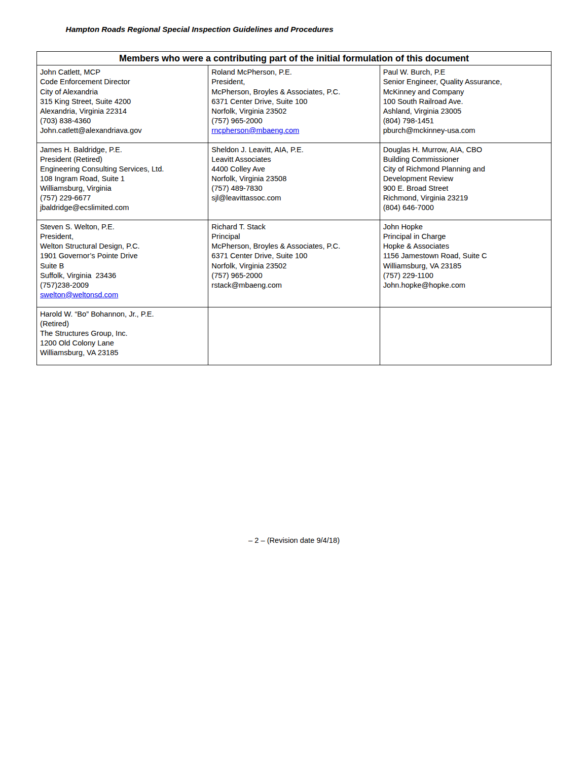Hampton Roads Regional Special Inspection Guidelines and Procedures
| Members who were a contributing part of the initial formulation of this document |
| --- |
| John Catlett, MCP Code Enforcement Director City of Alexandria 315 King Street, Suite 4200 Alexandria, Virginia 22314 (703) 838-4360 John.catlett@alexandriava.gov | Roland McPherson, P.E. President, McPherson, Broyles & Associates, P.C. 6371 Center Drive, Suite 100 Norfolk, Virginia 23502 (757) 965-2000 rncpherson@mbaeng.com | Paul W. Burch, P.E Senior Engineer, Quality Assurance, McKinney and Company 100 South Railroad Ave. Ashland, Virginia 23005 (804) 798-1451 pburch@mckinney-usa.com |
| James H. Baldridge, P.E. President (Retired) Engineering Consulting Services, Ltd. 108 Ingram Road, Suite 1 Williamsburg, Virginia (757) 229-6677 jbaldridge@ecslimited.com | Sheldon J. Leavitt, AIA, P.E. Leavitt Associates 4400 Colley Ave Norfolk, Virginia 23508 (757) 489-7830 sjl@leavittassoc.com | Douglas H. Murrow, AIA, CBO Building Commissioner City of Richmond Planning and Development Review 900 E. Broad Street Richmond, Virginia 23219 (804) 646-7000 |
| Steven S. Welton, P.E. President, Welton Structural Design, P.C. 1901 Governor’s Pointe Drive Suite B Suffolk, Virginia 23436 (757)238-2009 swelton@weltonsd.com | Richard T. Stack Principal McPherson, Broyles & Associates, P.C. 6371 Center Drive, Suite 100 Norfolk, Virginia 23502 (757) 965-2000 rstack@mbaeng.com | John Hopke Principal in Charge Hopke & Associates 1156 Jamestown Road, Suite C Williamsburg, VA 23185 (757) 229-1100 John.hopke@hopke.com |
| Harold W. “Bo” Bohannon, Jr., P.E. (Retired) The Structures Group, Inc. 1200 Old Colony Lane Williamsburg, VA 23185 | | |
– 2 – (Revision date 9/4/18)